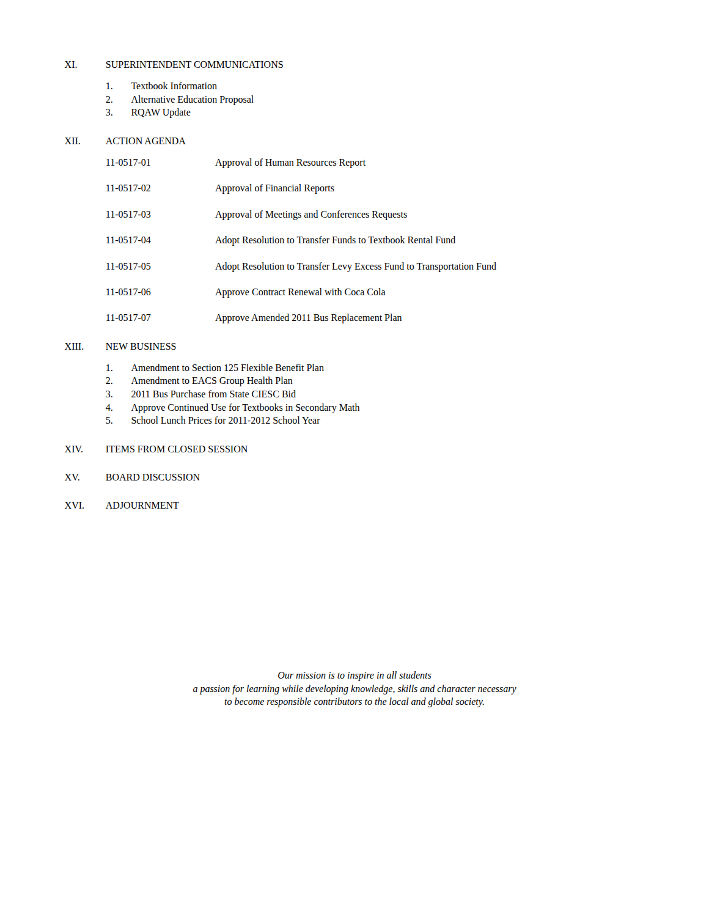XI. SUPERINTENDENT COMMUNICATIONS
1. Textbook Information
2. Alternative Education Proposal
3. RQAW Update
XII. ACTION AGENDA
11-0517-01 Approval of Human Resources Report
11-0517-02 Approval of Financial Reports
11-0517-03 Approval of Meetings and Conferences Requests
11-0517-04 Adopt Resolution to Transfer Funds to Textbook Rental Fund
11-0517-05 Adopt Resolution to Transfer Levy Excess Fund to Transportation Fund
11-0517-06 Approve Contract Renewal with Coca Cola
11-0517-07 Approve Amended 2011 Bus Replacement Plan
XIII. NEW BUSINESS
1. Amendment to Section 125 Flexible Benefit Plan
2. Amendment to EACS Group Health Plan
3. 2011 Bus Purchase from State CIESC Bid
4. Approve Continued Use for Textbooks in Secondary Math
5. School Lunch Prices for 2011-2012 School Year
XIV. ITEMS FROM CLOSED SESSION
XV. BOARD DISCUSSION
XVI. ADJOURNMENT
Our mission is to inspire in all students
a passion for learning while developing knowledge, skills and character necessary
to become responsible contributors to the local and global society.